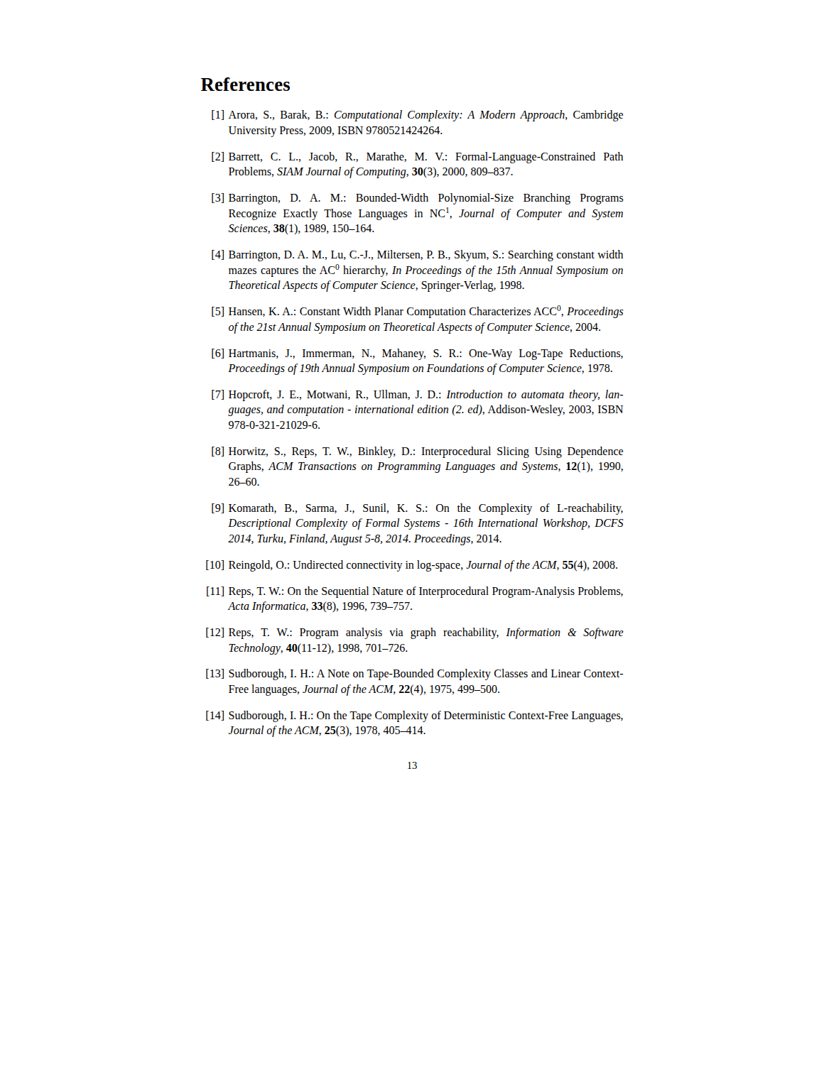References
[1] Arora, S., Barak, B.: Computational Complexity: A Modern Approach, Cambridge University Press, 2009, ISBN 9780521424264.
[2] Barrett, C. L., Jacob, R., Marathe, M. V.: Formal-Language-Constrained Path Problems, SIAM Journal of Computing, 30(3), 2000, 809–837.
[3] Barrington, D. A. M.: Bounded-Width Polynomial-Size Branching Programs Recognize Exactly Those Languages in NC1, Journal of Computer and System Sciences, 38(1), 1989, 150–164.
[4] Barrington, D. A. M., Lu, C.-J., Miltersen, P. B., Skyum, S.: Searching constant width mazes captures the AC0 hierarchy, In Proceedings of the 15th Annual Symposium on Theoretical Aspects of Computer Science, Springer-Verlag, 1998.
[5] Hansen, K. A.: Constant Width Planar Computation Characterizes ACC0, Proceedings of the 21st Annual Symposium on Theoretical Aspects of Computer Science, 2004.
[6] Hartmanis, J., Immerman, N., Mahaney, S. R.: One-Way Log-Tape Reductions, Proceedings of 19th Annual Symposium on Foundations of Computer Science, 1978.
[7] Hopcroft, J. E., Motwani, R., Ullman, J. D.: Introduction to automata theory, languages, and computation - international edition (2. ed), Addison-Wesley, 2003, ISBN 978-0-321-21029-6.
[8] Horwitz, S., Reps, T. W., Binkley, D.: Interprocedural Slicing Using Dependence Graphs, ACM Transactions on Programming Languages and Systems, 12(1), 1990, 26–60.
[9] Komarath, B., Sarma, J., Sunil, K. S.: On the Complexity of L-reachability, Descriptional Complexity of Formal Systems - 16th International Workshop, DCFS 2014, Turku, Finland, August 5-8, 2014. Proceedings, 2014.
[10] Reingold, O.: Undirected connectivity in log-space, Journal of the ACM, 55(4), 2008.
[11] Reps, T. W.: On the Sequential Nature of Interprocedural Program-Analysis Problems, Acta Informatica, 33(8), 1996, 739–757.
[12] Reps, T. W.: Program analysis via graph reachability, Information & Software Technology, 40(11-12), 1998, 701–726.
[13] Sudborough, I. H.: A Note on Tape-Bounded Complexity Classes and Linear Context-Free languages, Journal of the ACM, 22(4), 1975, 499–500.
[14] Sudborough, I. H.: On the Tape Complexity of Deterministic Context-Free Languages, Journal of the ACM, 25(3), 1978, 405–414.
13